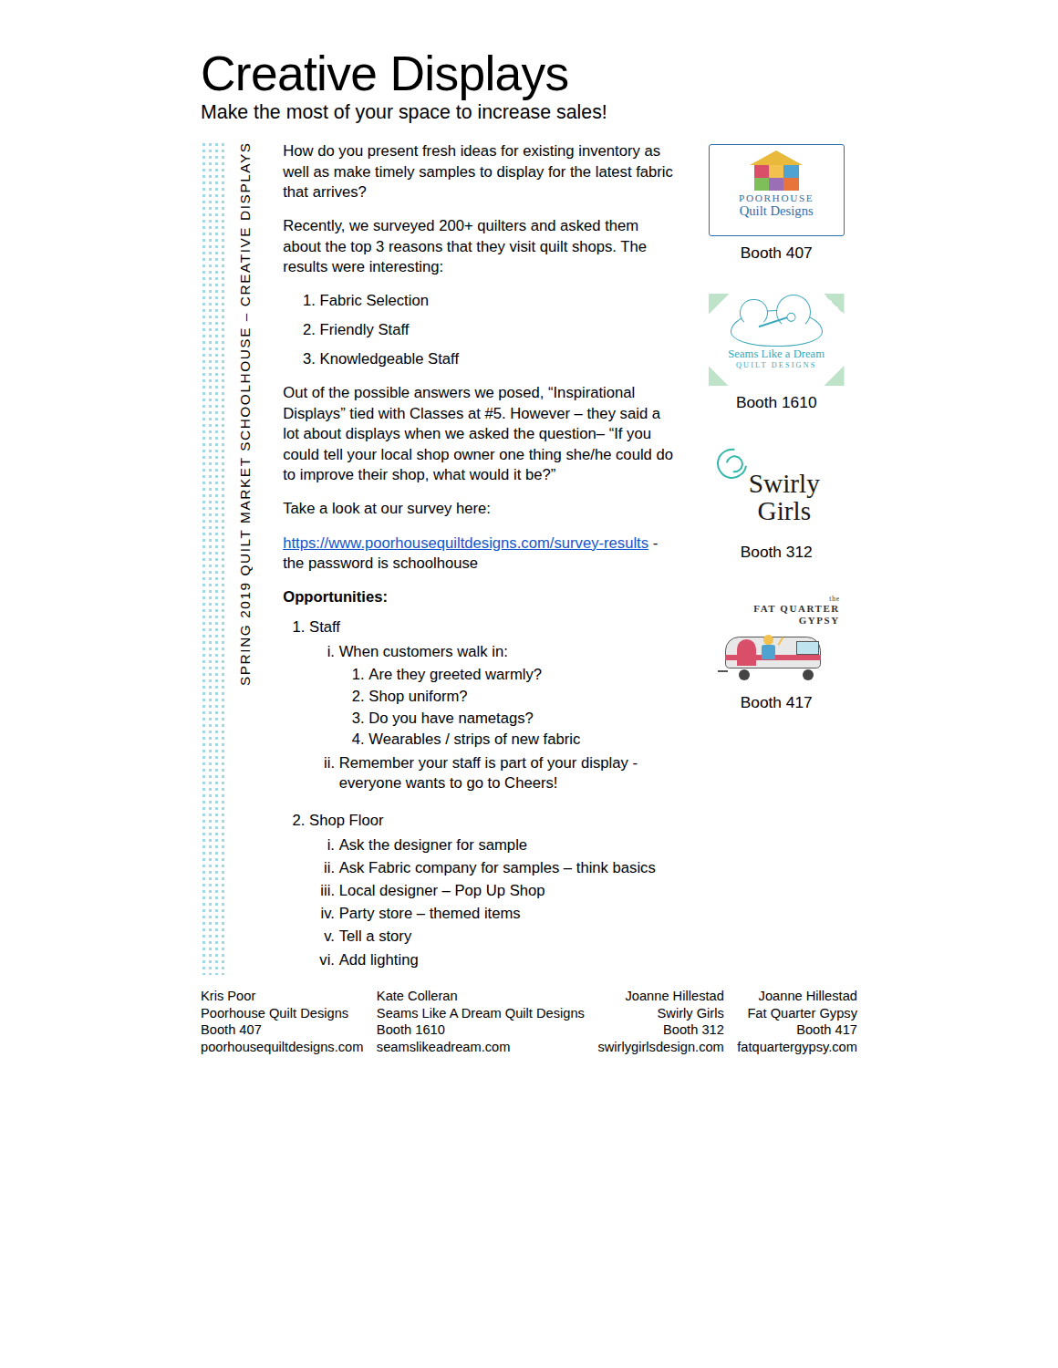Creative Displays
Make the most of your space to increase sales!
SPRING 2019 QUILT MARKET SCHOOLHOUSE – CREATIVE DISPLAYS
How do you present fresh ideas for existing inventory as well as make timely samples to display for the latest fabric that arrives?
Recently, we surveyed 200+ quilters and asked them about the top 3 reasons that they visit quilt shops. The results were interesting:
Fabric Selection
Friendly Staff
Knowledgeable Staff
Out of the possible answers we posed, “Inspirational Displays” tied with Classes at #5. However – they said a lot about displays when we asked the question– “If you could tell your local shop owner one thing she/he could do to improve their shop, what would it be?”
Take a look at our survey here:
https://www.poorhousequiltdesigns.com/survey-results - the password is schoolhouse
Opportunities:
Staff
When customers walk in:
Are they greeted warmly?
Shop uniform?
Do you have nametags?
Wearables / strips of new fabric
Remember your staff is part of your display - everyone wants to go to Cheers!
Shop Floor
Ask the designer for sample
Ask Fabric company for samples – think basics
Local designer – Pop Up Shop
Party store – themed items
Tell a story
Add lighting
POORHOUSE
Quilt Designs
Booth 407
Seams Like a Dream
QUILT DESIGNS
Booth 1610
Swirly Girls
Booth 312
the
FAT QUARTER GYPSY
Booth 417
Kris Poor
Poorhouse Quilt Designs
Booth 407
poorhousequiltdesigns.com
Kate Colleran
Seams Like A Dream Quilt Designs
Booth 1610
seamslikeadream.com
Joanne Hillestad
Swirly Girls
Booth 312
swirlygirlsdesign.com
Joanne Hillestad
Fat Quarter Gypsy
Booth 417
fatquartergypsy.com